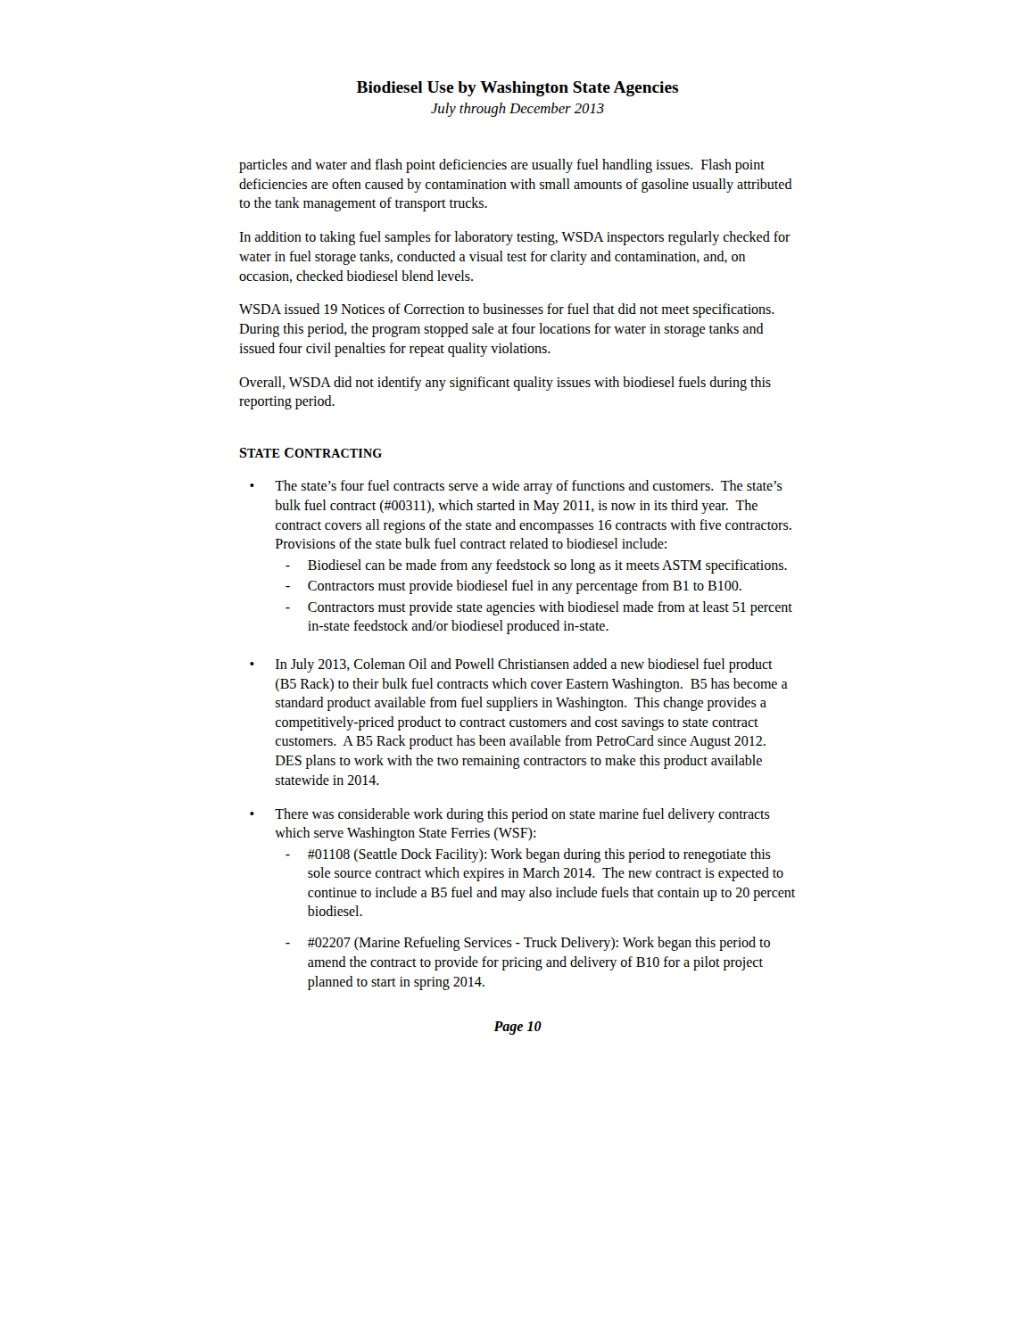Biodiesel Use by Washington State Agencies
July through December 2013
particles and water and flash point deficiencies are usually fuel handling issues. Flash point deficiencies are often caused by contamination with small amounts of gasoline usually attributed to the tank management of transport trucks.
In addition to taking fuel samples for laboratory testing, WSDA inspectors regularly checked for water in fuel storage tanks, conducted a visual test for clarity and contamination, and, on occasion, checked biodiesel blend levels.
WSDA issued 19 Notices of Correction to businesses for fuel that did not meet specifications. During this period, the program stopped sale at four locations for water in storage tanks and issued four civil penalties for repeat quality violations.
Overall, WSDA did not identify any significant quality issues with biodiesel fuels during this reporting period.
STATE CONTRACTING
The state’s four fuel contracts serve a wide array of functions and customers. The state’s bulk fuel contract (#00311), which started in May 2011, is now in its third year. The contract covers all regions of the state and encompasses 16 contracts with five contractors. Provisions of the state bulk fuel contract related to biodiesel include:
Biodiesel can be made from any feedstock so long as it meets ASTM specifications.
Contractors must provide biodiesel fuel in any percentage from B1 to B100.
Contractors must provide state agencies with biodiesel made from at least 51 percent in-state feedstock and/or biodiesel produced in-state.
In July 2013, Coleman Oil and Powell Christiansen added a new biodiesel fuel product (B5 Rack) to their bulk fuel contracts which cover Eastern Washington. B5 has become a standard product available from fuel suppliers in Washington. This change provides a competitively-priced product to contract customers and cost savings to state contract customers. A B5 Rack product has been available from PetroCard since August 2012. DES plans to work with the two remaining contractors to make this product available statewide in 2014.
There was considerable work during this period on state marine fuel delivery contracts which serve Washington State Ferries (WSF):
#01108 (Seattle Dock Facility): Work began during this period to renegotiate this sole source contract which expires in March 2014. The new contract is expected to continue to include a B5 fuel and may also include fuels that contain up to 20 percent biodiesel.
#02207 (Marine Refueling Services - Truck Delivery): Work began this period to amend the contract to provide for pricing and delivery of B10 for a pilot project planned to start in spring 2014.
Page 10